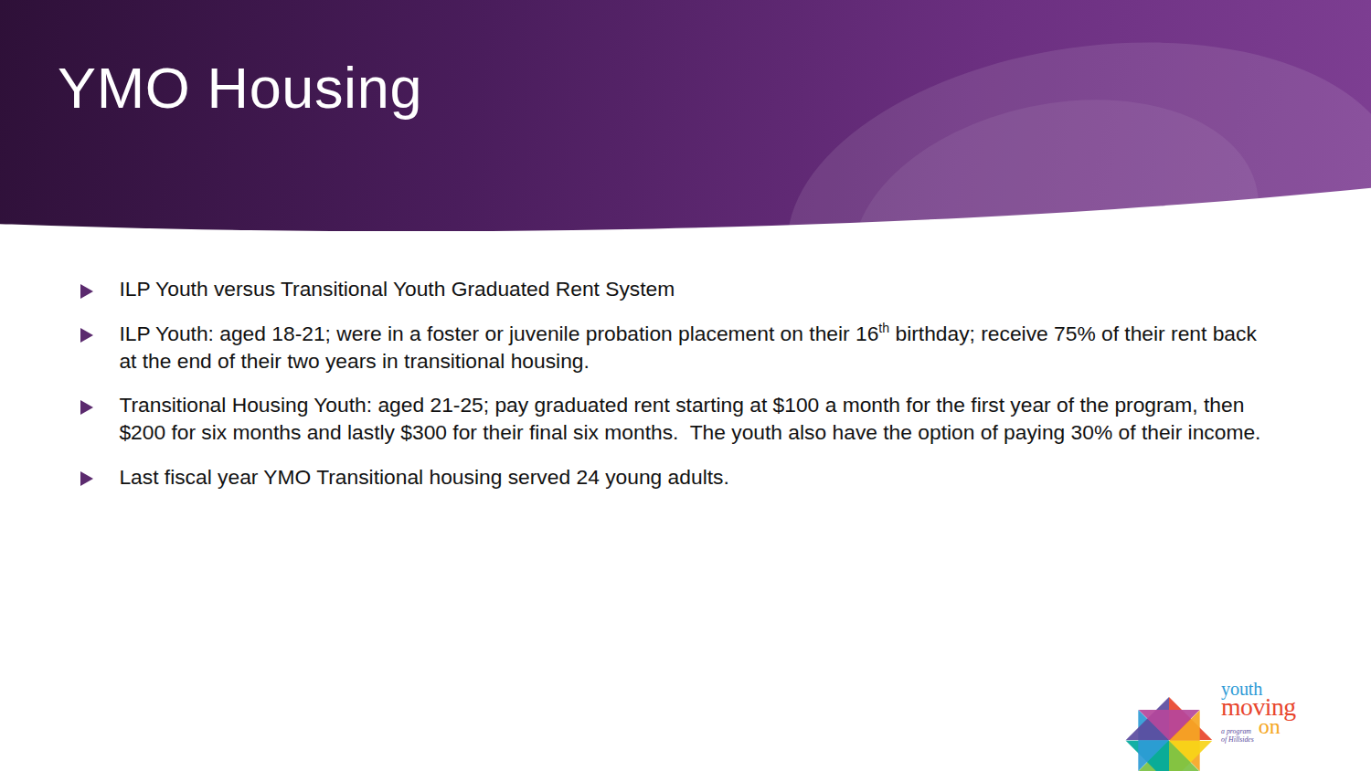YMO Housing
ILP Youth versus Transitional Youth Graduated Rent System
ILP Youth: aged 18-21; were in a foster or juvenile probation placement on their 16th birthday; receive 75% of their rent back at the end of their two years in transitional housing.
Transitional Housing Youth: aged 21-25; pay graduated rent starting at $100 a month for the first year of the program, then $200 for six months and lastly $300 for their final six months. The youth also have the option of paying 30% of their income.
Last fiscal year YMO Transitional housing served 24 young adults.
youth moving a program
of Hillsides on